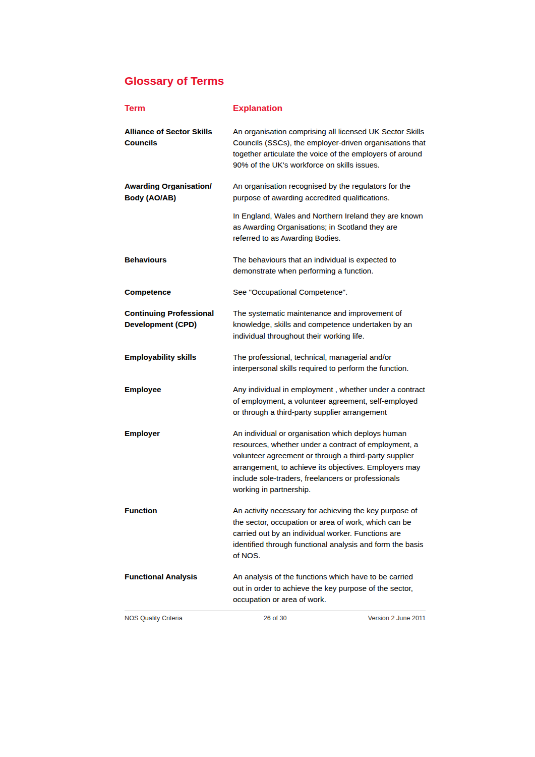Glossary of Terms
| Term | Explanation |
| --- | --- |
| Alliance of Sector Skills Councils | An organisation comprising all licensed UK Sector Skills Councils (SSCs), the employer-driven organisations that together articulate the voice of the employers of around 90% of the UK's workforce on skills issues. |
| Awarding Organisation/ Body (AO/AB) | An organisation recognised by the regulators for the purpose of awarding accredited qualifications. In England, Wales and Northern Ireland they are known as Awarding Organisations; in Scotland they are referred to as Awarding Bodies. |
| Behaviours | The behaviours that an individual is expected to demonstrate when performing a function. |
| Competence | See "Occupational Competence". |
| Continuing Professional Development (CPD) | The systematic maintenance and improvement of knowledge, skills and competence undertaken by an individual throughout their working life. |
| Employability skills | The professional, technical, managerial and/or interpersonal skills required to perform the function. |
| Employee | Any individual in employment , whether under a contract of employment, a volunteer agreement, self-employed or through a third-party supplier arrangement |
| Employer | An individual or organisation which deploys human resources, whether under a contract of employment, a volunteer agreement or through a third-party supplier arrangement, to achieve its objectives. Employers may include sole-traders, freelancers or professionals working in partnership. |
| Function | An activity necessary for achieving the key purpose of the sector, occupation or area of work, which can be carried out by an individual worker. Functions are identified through functional analysis and form the basis of NOS. |
| Functional Analysis | An analysis of the functions which have to be carried out in order to achieve the key purpose of the sector, occupation or area of work. |
NOS Quality Criteria
26 of 30
Version 2 June 2011